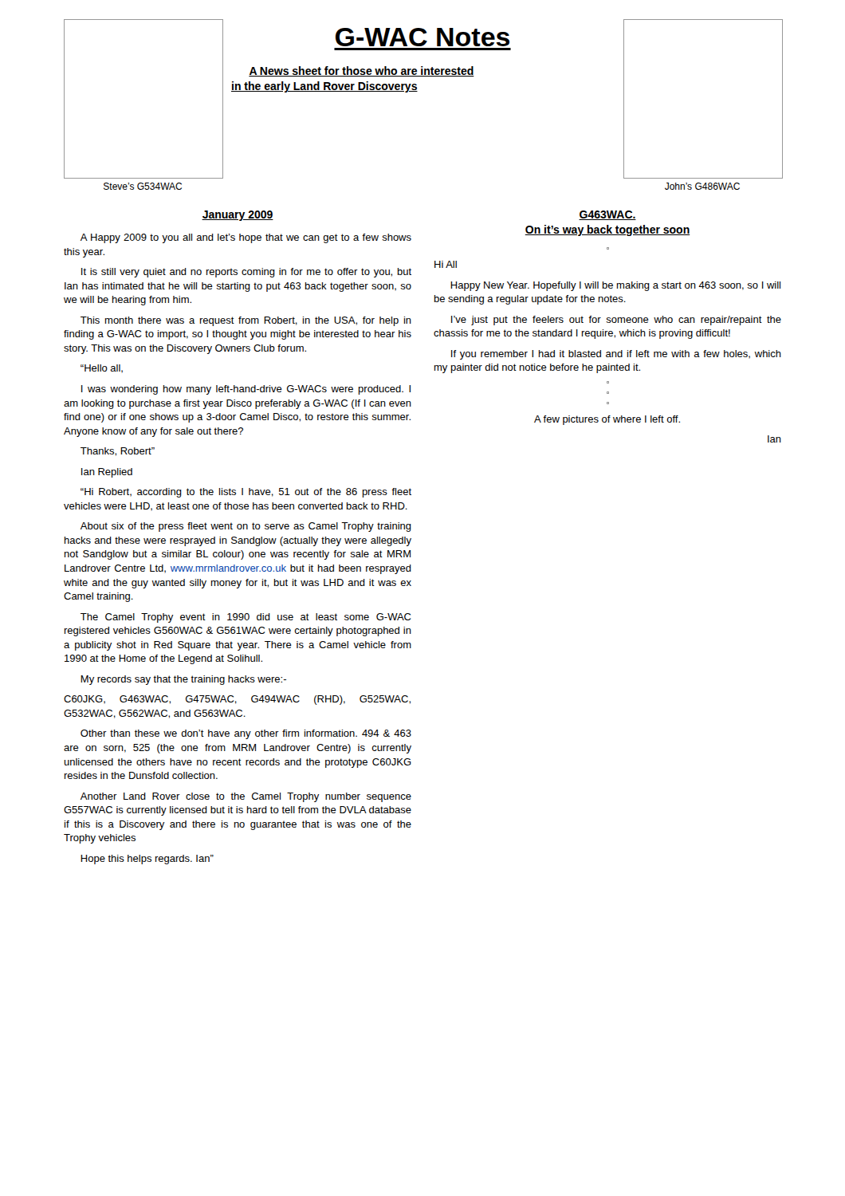Steve’s G534WAC
G-WAC Notes
A News sheet for those who are interested
in the early Land Rover Discoverys
John’s G486WAC
January 2009
A Happy 2009 to you all and let’s hope that we can get to a few shows this year.
It is still very quiet and no reports coming in for me to offer to you, but Ian has intimated that he will be starting to put 463 back together soon, so we will be hearing from him.
This month there was a request from Robert, in the USA, for help in finding a G-WAC to import, so I thought you might be interested to hear his story. This was on the Discovery Owners Club forum.
“Hello all,
I was wondering how many left-hand-drive G-WACs were produced. I am looking to purchase a first year Disco preferably a G-WAC (If I can even find one) or if one shows up a 3-door Camel Disco, to restore this summer. Anyone know of any for sale out there?
Thanks, Robert”
Ian Replied
“Hi Robert, according to the lists I have, 51 out of the 86 press fleet vehicles were LHD, at least one of those has been converted back to RHD.
About six of the press fleet went on to serve as Camel Trophy training hacks and these were resprayed in Sandglow (actually they were allegedly not Sandglow but a similar BL colour) one was recently for sale at MRM Landrover Centre Ltd, www.mrmlandrover.co.uk but it had been resprayed white and the guy wanted silly money for it, but it was LHD and it was ex Camel training.
The Camel Trophy event in 1990 did use at least some G-WAC registered vehicles G560WAC & G561WAC were certainly photographed in a publicity shot in Red Square that year. There is a Camel vehicle from 1990 at the Home of the Legend at Solihull.
My records say that the training hacks were:-
C60JKG, G463WAC, G475WAC, G494WAC (RHD), G525WAC, G532WAC, G562WAC, and G563WAC.
Other than these we don’t have any other firm information. 494 & 463 are on sorn, 525 (the one from MRM Landrover Centre) is currently unlicensed the others have no recent records and the prototype C60JKG resides in the Dunsfold collection.
Another Land Rover close to the Camel Trophy number sequence G557WAC is currently licensed but it is hard to tell from the DVLA database if this is a Discovery and there is no guarantee that is was one of the Trophy vehicles
Hope this helps regards. Ian”
G463WAC.
On it’s way back together soon
Hi All
Happy New Year. Hopefully I will be making a start on 463 soon, so I will be sending a regular update for the notes.
I’ve just put the feelers out for someone who can repair/repaint the chassis for me to the standard I require, which is proving difficult!
If you remember I had it blasted and if left me with a few holes, which my painter did not notice before he painted it.
A few pictures of where I left off.
Ian